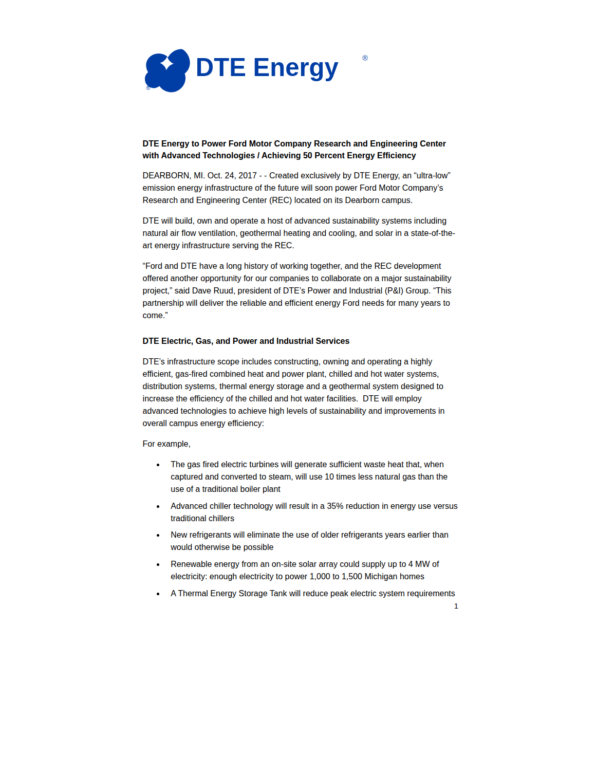DTE Energy to Power Ford Motor Company Research and Engineering Center with Advanced Technologies / Achieving 50 Percent Energy Efficiency
DEARBORN, MI. Oct. 24, 2017 - - Created exclusively by DTE Energy, an “ultra-low” emission energy infrastructure of the future will soon power Ford Motor Company’s Research and Engineering Center (REC) located on its Dearborn campus.
DTE will build, own and operate a host of advanced sustainability systems including natural air flow ventilation, geothermal heating and cooling, and solar in a state-of-the-art energy infrastructure serving the REC.
“Ford and DTE have a long history of working together, and the REC development offered another opportunity for our companies to collaborate on a major sustainability project,” said Dave Ruud, president of DTE’s Power and Industrial (P&I) Group. “This partnership will deliver the reliable and efficient energy Ford needs for many years to come.”
DTE Electric, Gas, and Power and Industrial Services
DTE’s infrastructure scope includes constructing, owning and operating a highly efficient, gas-fired combined heat and power plant, chilled and hot water systems, distribution systems, thermal energy storage and a geothermal system designed to increase the efficiency of the chilled and hot water facilities. DTE will employ advanced technologies to achieve high levels of sustainability and improvements in overall campus energy efficiency:
For example,
The gas fired electric turbines will generate sufficient waste heat that, when captured and converted to steam, will use 10 times less natural gas than the use of a traditional boiler plant
Advanced chiller technology will result in a 35% reduction in energy use versus traditional chillers
New refrigerants will eliminate the use of older refrigerants years earlier than would otherwise be possible
Renewable energy from an on-site solar array could supply up to 4 MW of electricity: enough electricity to power 1,000 to 1,500 Michigan homes
A Thermal Energy Storage Tank will reduce peak electric system requirements
1